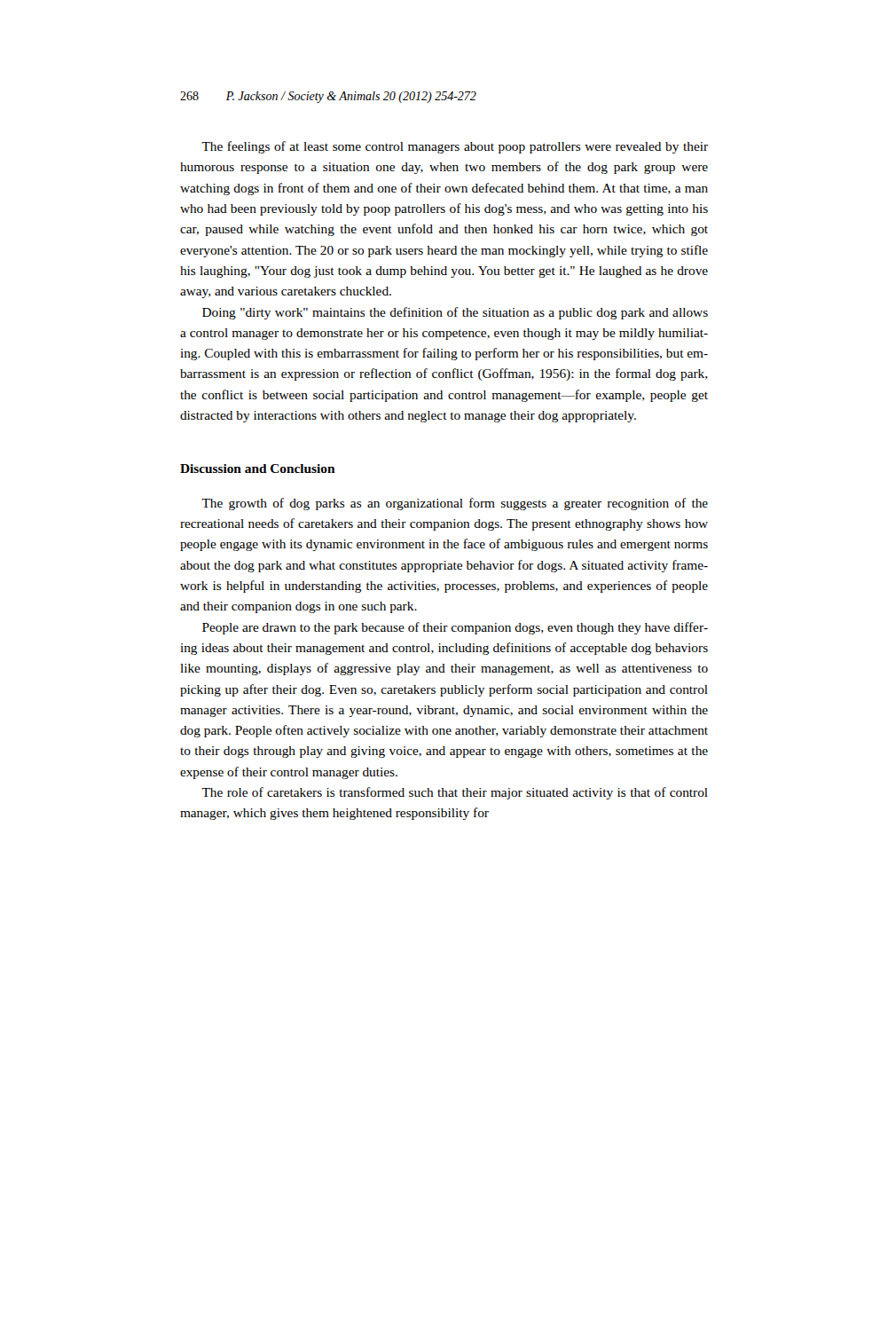268 P. Jackson / Society & Animals 20 (2012) 254-272
The feelings of at least some control managers about poop patrollers were revealed by their humorous response to a situation one day, when two members of the dog park group were watching dogs in front of them and one of their own defecated behind them. At that time, a man who had been previously told by poop patrollers of his dog's mess, and who was getting into his car, paused while watching the event unfold and then honked his car horn twice, which got everyone's attention. The 20 or so park users heard the man mockingly yell, while trying to stifle his laughing, "Your dog just took a dump behind you. You better get it." He laughed as he drove away, and various caretakers chuckled.
Doing "dirty work" maintains the definition of the situation as a public dog park and allows a control manager to demonstrate her or his competence, even though it may be mildly humiliating. Coupled with this is embarrassment for failing to perform her or his responsibilities, but embarrassment is an expression or reflection of conflict (Goffman, 1956): in the formal dog park, the conflict is between social participation and control management—for example, people get distracted by interactions with others and neglect to manage their dog appropriately.
Discussion and Conclusion
The growth of dog parks as an organizational form suggests a greater recognition of the recreational needs of caretakers and their companion dogs. The present ethnography shows how people engage with its dynamic environment in the face of ambiguous rules and emergent norms about the dog park and what constitutes appropriate behavior for dogs. A situated activity framework is helpful in understanding the activities, processes, problems, and experiences of people and their companion dogs in one such park.
People are drawn to the park because of their companion dogs, even though they have differing ideas about their management and control, including definitions of acceptable dog behaviors like mounting, displays of aggressive play and their management, as well as attentiveness to picking up after their dog. Even so, caretakers publicly perform social participation and control manager activities. There is a year-round, vibrant, dynamic, and social environment within the dog park. People often actively socialize with one another, variably demonstrate their attachment to their dogs through play and giving voice, and appear to engage with others, sometimes at the expense of their control manager duties.
The role of caretakers is transformed such that their major situated activity is that of control manager, which gives them heightened responsibility for